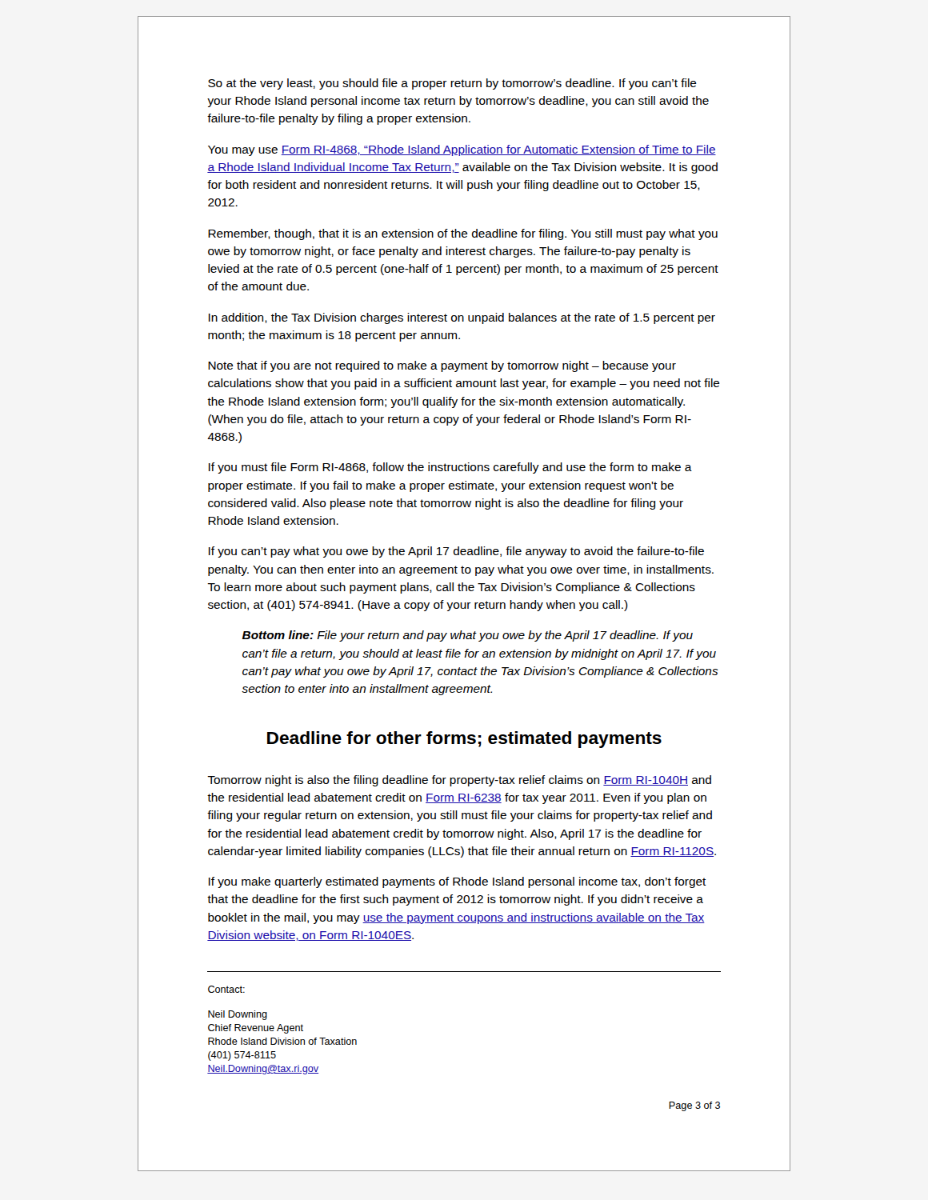So at the very least, you should file a proper return by tomorrow’s deadline. If you can’t file your Rhode Island personal income tax return by tomorrow’s deadline, you can still avoid the failure-to-file penalty by filing a proper extension.
You may use Form RI-4868, “Rhode Island Application for Automatic Extension of Time to File a Rhode Island Individual Income Tax Return,” available on the Tax Division website. It is good for both resident and nonresident returns. It will push your filing deadline out to October 15, 2012.
Remember, though, that it is an extension of the deadline for filing. You still must pay what you owe by tomorrow night, or face penalty and interest charges. The failure-to-pay penalty is levied at the rate of 0.5 percent (one-half of 1 percent) per month, to a maximum of 25 percent of the amount due.
In addition, the Tax Division charges interest on unpaid balances at the rate of 1.5 percent per month; the maximum is 18 percent per annum.
Note that if you are not required to make a payment by tomorrow night – because your calculations show that you paid in a sufficient amount last year, for example – you need not file the Rhode Island extension form; you’ll qualify for the six-month extension automatically. (When you do file, attach to your return a copy of your federal or Rhode Island’s Form RI-4868.)
If you must file Form RI-4868, follow the instructions carefully and use the form to make a proper estimate. If you fail to make a proper estimate, your extension request won't be considered valid. Also please note that tomorrow night is also the deadline for filing your Rhode Island extension.
If you can’t pay what you owe by the April 17 deadline, file anyway to avoid the failure-to-file penalty. You can then enter into an agreement to pay what you owe over time, in installments. To learn more about such payment plans, call the Tax Division’s Compliance & Collections section, at (401) 574-8941. (Have a copy of your return handy when you call.)
Bottom line: File your return and pay what you owe by the April 17 deadline. If you can’t file a return, you should at least file for an extension by midnight on April 17. If you can’t pay what you owe by April 17, contact the Tax Division’s Compliance & Collections section to enter into an installment agreement.
Deadline for other forms; estimated payments
Tomorrow night is also the filing deadline for property-tax relief claims on Form RI-1040H and the residential lead abatement credit on Form RI-6238 for tax year 2011. Even if you plan on filing your regular return on extension, you still must file your claims for property-tax relief and for the residential lead abatement credit by tomorrow night. Also, April 17 is the deadline for calendar-year limited liability companies (LLCs) that file their annual return on Form RI-1120S.
If you make quarterly estimated payments of Rhode Island personal income tax, don’t forget that the deadline for the first such payment of 2012 is tomorrow night. If you didn’t receive a booklet in the mail, you may use the payment coupons and instructions available on the Tax Division website, on Form RI-1040ES.
Contact:
Neil Downing
Chief Revenue Agent
Rhode Island Division of Taxation
(401) 574-8115
Neil.Downing@tax.ri.gov
Page 3 of 3